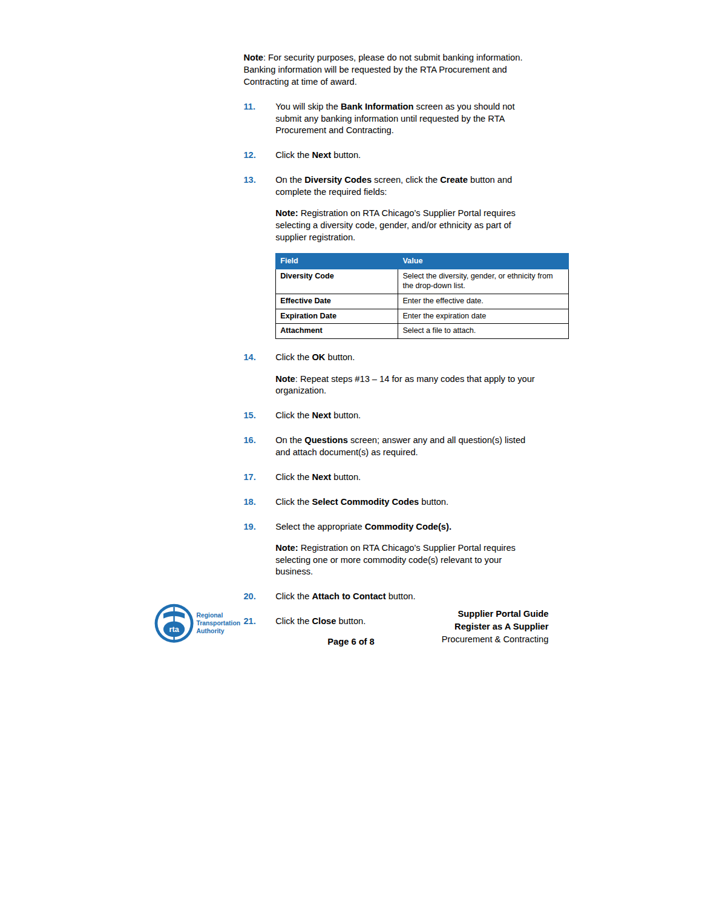Note: For security purposes, please do not submit banking information. Banking information will be requested by the RTA Procurement and Contracting at time of award.
You will skip the Bank Information screen as you should not submit any banking information until requested by the RTA Procurement and Contracting.
Click the Next button.
On the Diversity Codes screen, click the Create button and complete the required fields:
Note: Registration on RTA Chicago’s Supplier Portal requires selecting a diversity code, gender, and/or ethnicity as part of supplier registration.
| Field | Value |
| --- | --- |
| Diversity Code | Select the diversity, gender, or ethnicity from the drop-down list. |
| Effective Date | Enter the effective date. |
| Expiration Date | Enter the expiration date |
| Attachment | Select a file to attach. |
Click the OK button.
Note: Repeat steps #13 – 14 for as many codes that apply to your organization.
Click the Next button.
On the Questions screen; answer any and all question(s) listed and attach document(s) as required.
Click the Next button.
Click the Select Commodity Codes button.
Select the appropriate Commodity Code(s).
Note: Registration on RTA Chicago’s Supplier Portal requires selecting one or more commodity code(s) relevant to your business.
Click the Attach to Contact button.
Click the Close button.
rta Regional Transportation Authority
Page 6 of 8
Supplier Portal Guide
Register as A Supplier
Procurement & Contracting